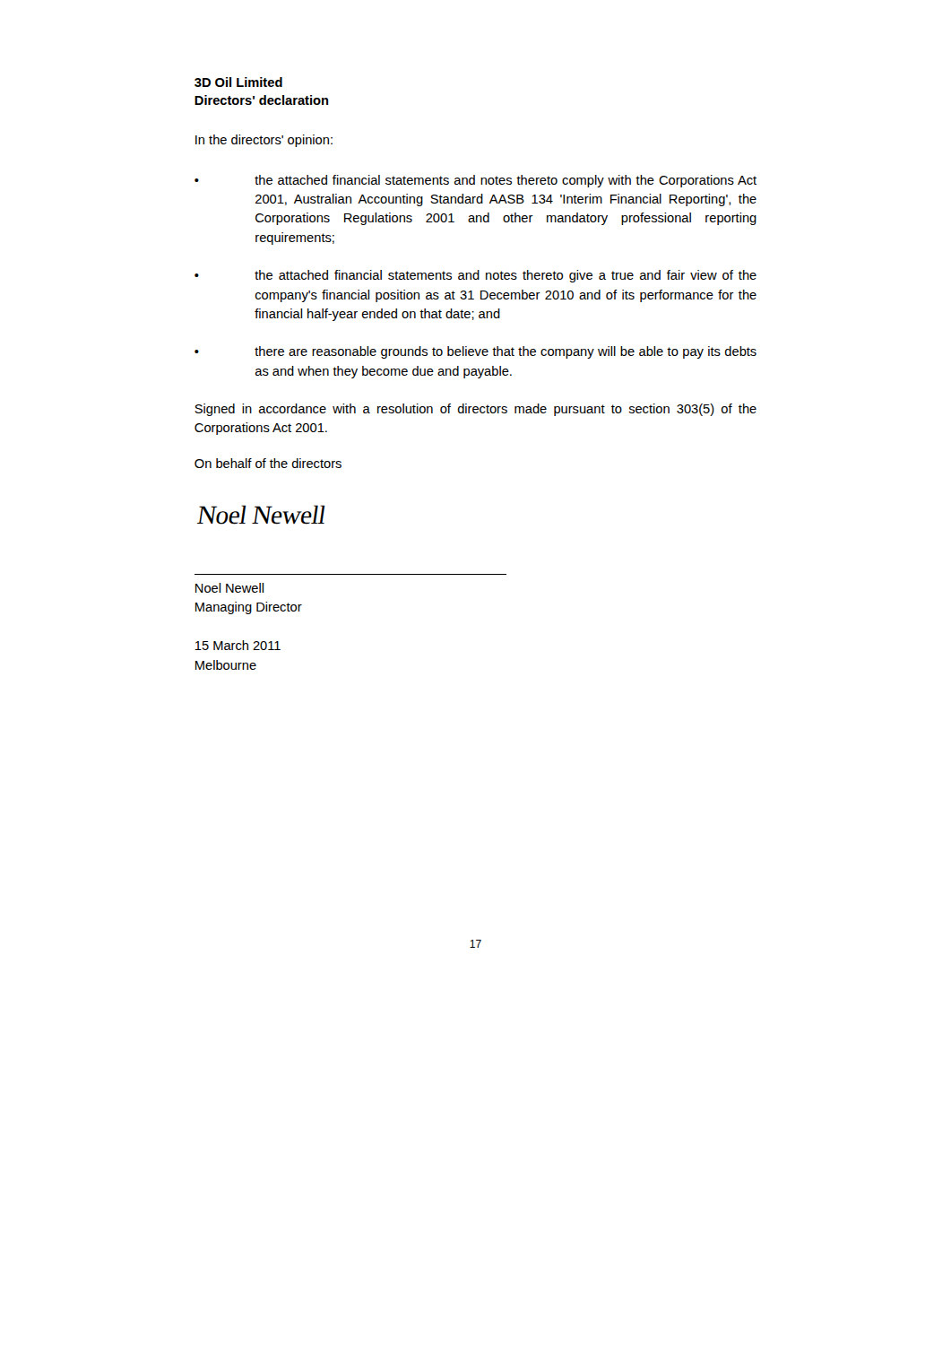3D Oil Limited
Directors' declaration
In the directors' opinion:
the attached financial statements and notes thereto comply with the Corporations Act 2001, Australian Accounting Standard AASB 134 'Interim Financial Reporting', the Corporations Regulations 2001 and other mandatory professional reporting requirements;
the attached financial statements and notes thereto give a true and fair view of the company's financial position as at 31 December 2010 and of its performance for the financial half-year ended on that date; and
there are reasonable grounds to believe that the company will be able to pay its debts as and when they become due and payable.
Signed in accordance with a resolution of directors made pursuant to section 303(5) of the Corporations Act 2001.
On behalf of the directors
Noel Newell
Noel Newell
Managing Director
15 March 2011
Melbourne
17